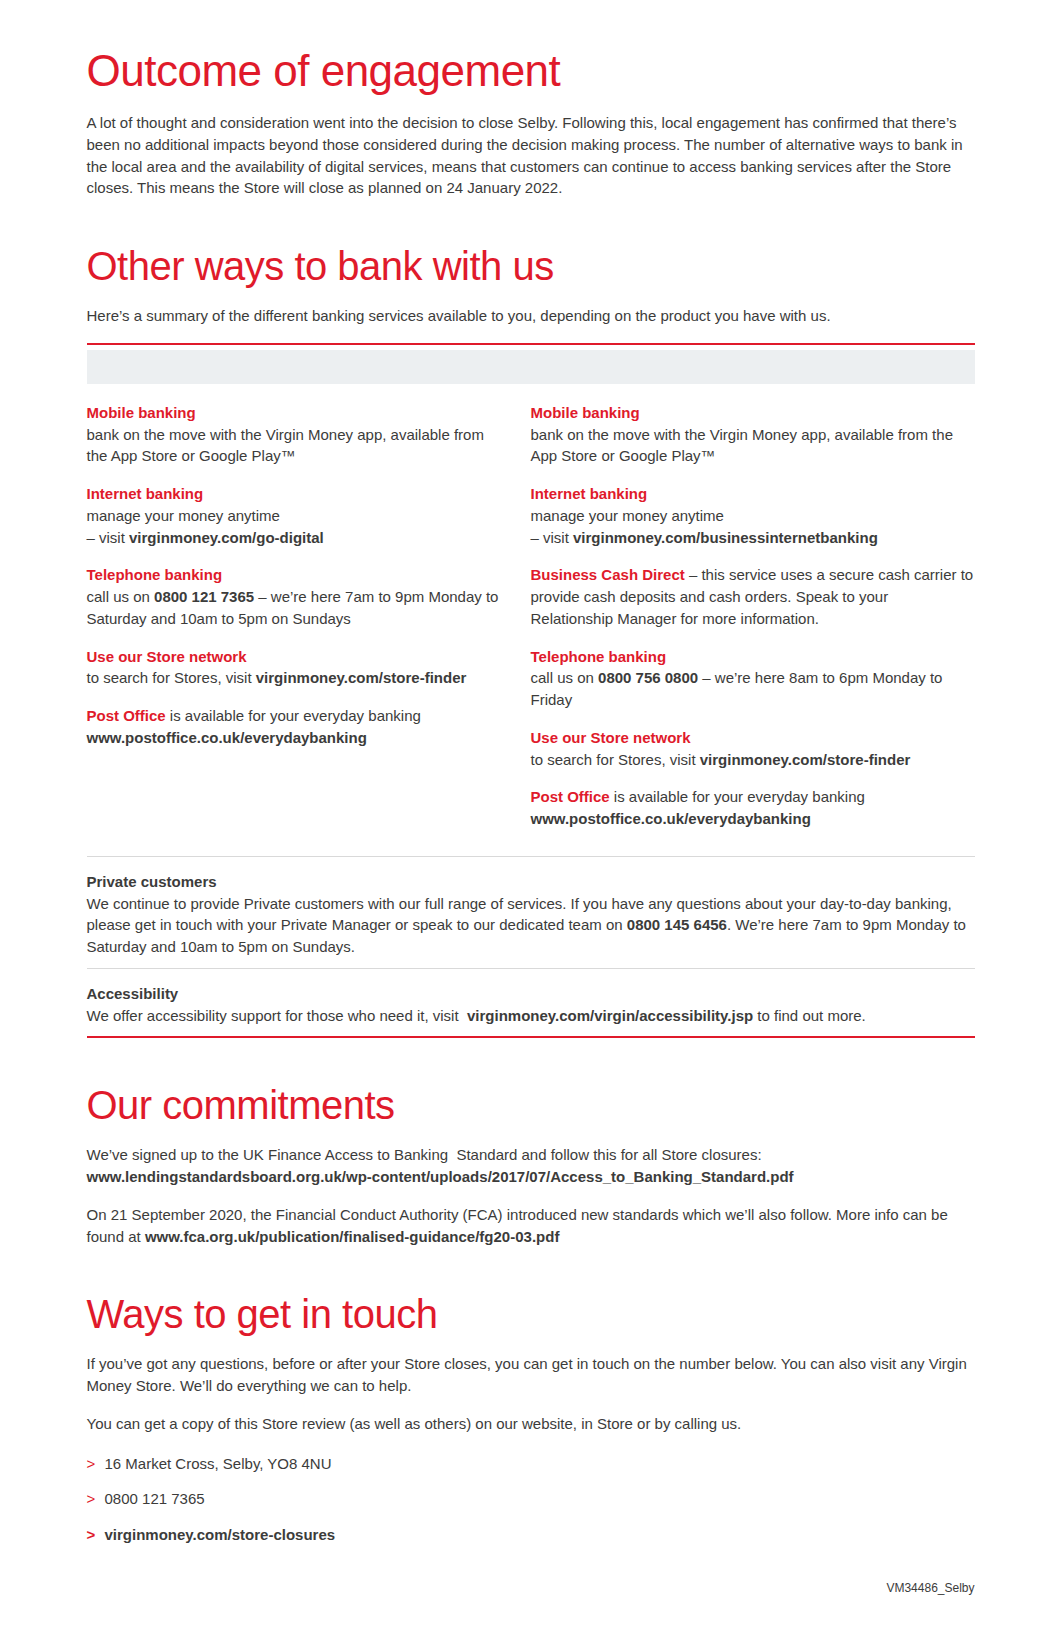Outcome of engagement
A lot of thought and consideration went into the decision to close Selby. Following this, local engagement has confirmed that there’s been no additional impacts beyond those considered during the decision making process. The number of alternative ways to bank in the local area and the availability of digital services, means that customers can continue to access banking services after the Store closes. This means the Store will close as planned on 24 January 2022.
Other ways to bank with us
Here’s a summary of the different banking services available to you, depending on the product you have with us.
| Mobile banking bank on the move with the Virgin Money app, available from the App Store or Google Play™ Internet banking manage your money anytime – visit virginmoney.com/go-digital Telephone banking call us on 0800 121 7365 – we’re here 7am to 9pm Monday to Saturday and 10am to 5pm on Sundays Use our Store network to search for Stores, visit virginmoney.com/store-finder Post Office is available for your everyday banking www.postoffice.co.uk/everydaybanking | Mobile banking bank on the move with the Virgin Money app, available from the App Store or Google Play™ Internet banking manage your money anytime – visit virginmoney.com/businessinternetbanking Business Cash Direct – this service uses a secure cash carrier to provide cash deposits and cash orders. Speak to your Relationship Manager for more information. Telephone banking call us on 0800 756 0800 – we’re here 8am to 6pm Monday to Friday Use our Store network to search for Stores, visit virginmoney.com/store-finder Post Office is available for your everyday banking www.postoffice.co.uk/everydaybanking |
| Private customers We continue to provide Private customers with our full range of services. If you have any questions about your day-to-day banking, please get in touch with your Private Manager or speak to our dedicated team on 0800 145 6456 . We’re here 7am to 9pm Monday to Saturday and 10am to 5pm on Sundays. |
| Accessibility We offer accessibility support for those who need it, visit virginmoney.com/virgin/accessibility.jsp to find out more. |
Our commitments
We’ve signed up to the UK Finance Access to Banking Standard and follow this for all Store closures:
www.lendingstandardsboard.org.uk/wp-content/uploads/2017/07/Access_to_Banking_Standard.pdf
On 21 September 2020, the Financial Conduct Authority (FCA) introduced new standards which we’ll also follow. More info can be found at www.fca.org.uk/publication/finalised-guidance/fg20-03.pdf
Ways to get in touch
If you’ve got any questions, before or after your Store closes, you can get in touch on the number below. You can also visit any Virgin Money Store. We’ll do everything we can to help.
You can get a copy of this Store review (as well as others) on our website, in Store or by calling us.
16 Market Cross, Selby, YO8 4NU
0800 121 7365
virginmoney.com/store-closures
VM34486_Selby